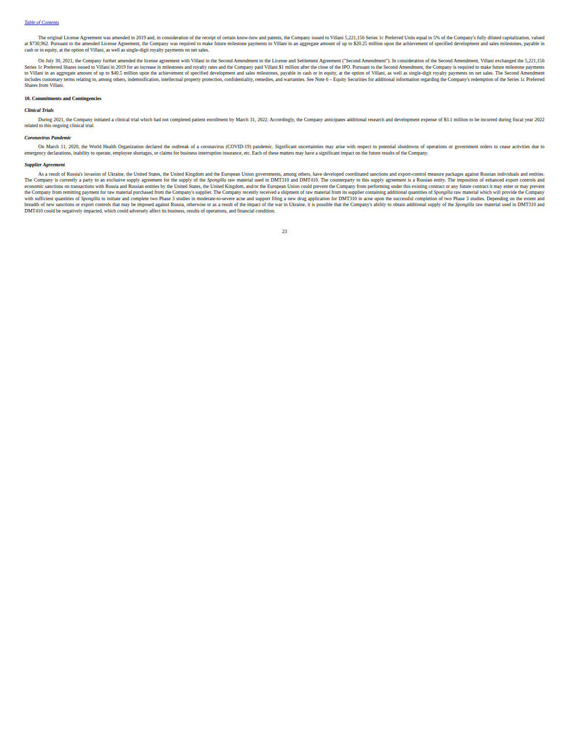Table of Contents
The original License Agreement was amended in 2019 and, in consideration of the receipt of certain know-how and patents, the Company issued to Villani 5,221,156 Series 1c Preferred Units equal to 5% of the Company's fully diluted capitalization, valued at $730,962. Pursuant to the amended License Agreement, the Company was required to make future milestone payments to Villani in an aggregate amount of up to $20.25 million upon the achievement of specified development and sales milestones, payable in cash or in equity, at the option of Villani, as well as single-digit royalty payments on net sales.
On July 30, 2021, the Company further amended the license agreement with Villani in the Second Amendment to the License and Settlement Agreement ("Second Amendment"). In consideration of the Second Amendment, Villani exchanged the 5,221,156 Series 1c Preferred Shares issued to Villani in 2019 for an increase in milestones and royalty rates and the Company paid Villani $1 million after the close of the IPO. Pursuant to the Second Amendment, the Company is required to make future milestone payments to Villani in an aggregate amount of up to $40.5 million upon the achievement of specified development and sales milestones, payable in cash or in equity, at the option of Villani, as well as single-digit royalty payments on net sales. The Second Amendment includes customary terms relating to, among others, indemnification, intellectual property protection, confidentiality, remedies, and warranties. See Note 6 – Equity Securities for additional information regarding the Company's redemption of the Series 1c Preferred Shares from Villani.
10. Commitments and Contingencies
Clinical Trials
During 2021, the Company initiated a clinical trial which had not completed patient enrollment by March 31, 2022. Accordingly, the Company anticipates additional research and development expense of $3.1 million to be incurred during fiscal year 2022 related to this ongoing clinical trial.
Coronavirus Pandemic
On March 11, 2020, the World Health Organization declared the outbreak of a coronavirus (COVID-19) pandemic. Significant uncertainties may arise with respect to potential shutdowns of operations or government orders to cease activities due to emergency declarations, inability to operate, employee shortages, or claims for business interruption insurance, etc. Each of these matters may have a significant impact on the future results of the Company.
Supplier Agreement
As a result of Russia's invasion of Ukraine, the United States, the United Kingdom and the European Union governments, among others, have developed coordinated sanctions and export-control measure packages against Russian individuals and entities. The Company is currently a party to an exclusive supply agreement for the supply of the Spongilla raw material used in DMT310 and DMT410. The counterparty to this supply agreement is a Russian entity. The imposition of enhanced export controls and economic sanctions on transactions with Russia and Russian entities by the United States, the United Kingdom, and/or the European Union could prevent the Company from performing under this existing contract or any future contract it may enter or may prevent the Company from remitting payment for raw material purchased from the Company's supplier. The Company recently received a shipment of raw material from its supplier containing additional quantities of Spongilla raw material which will provide the Company with sufficient quantities of Spongilla to initiate and complete two Phase 3 studies in moderate-to-severe acne and support filing a new drug application for DMT310 in acne upon the successful completion of two Phase 3 studies. Depending on the extent and breadth of new sanctions or export controls that may be imposed against Russia, otherwise or as a result of the impact of the war in Ukraine, it is possible that the Company's ability to obtain additional supply of the Spongilla raw material used in DMT310 and DMT410 could be negatively impacted, which could adversely affect its business, results of operations, and financial condition.
23